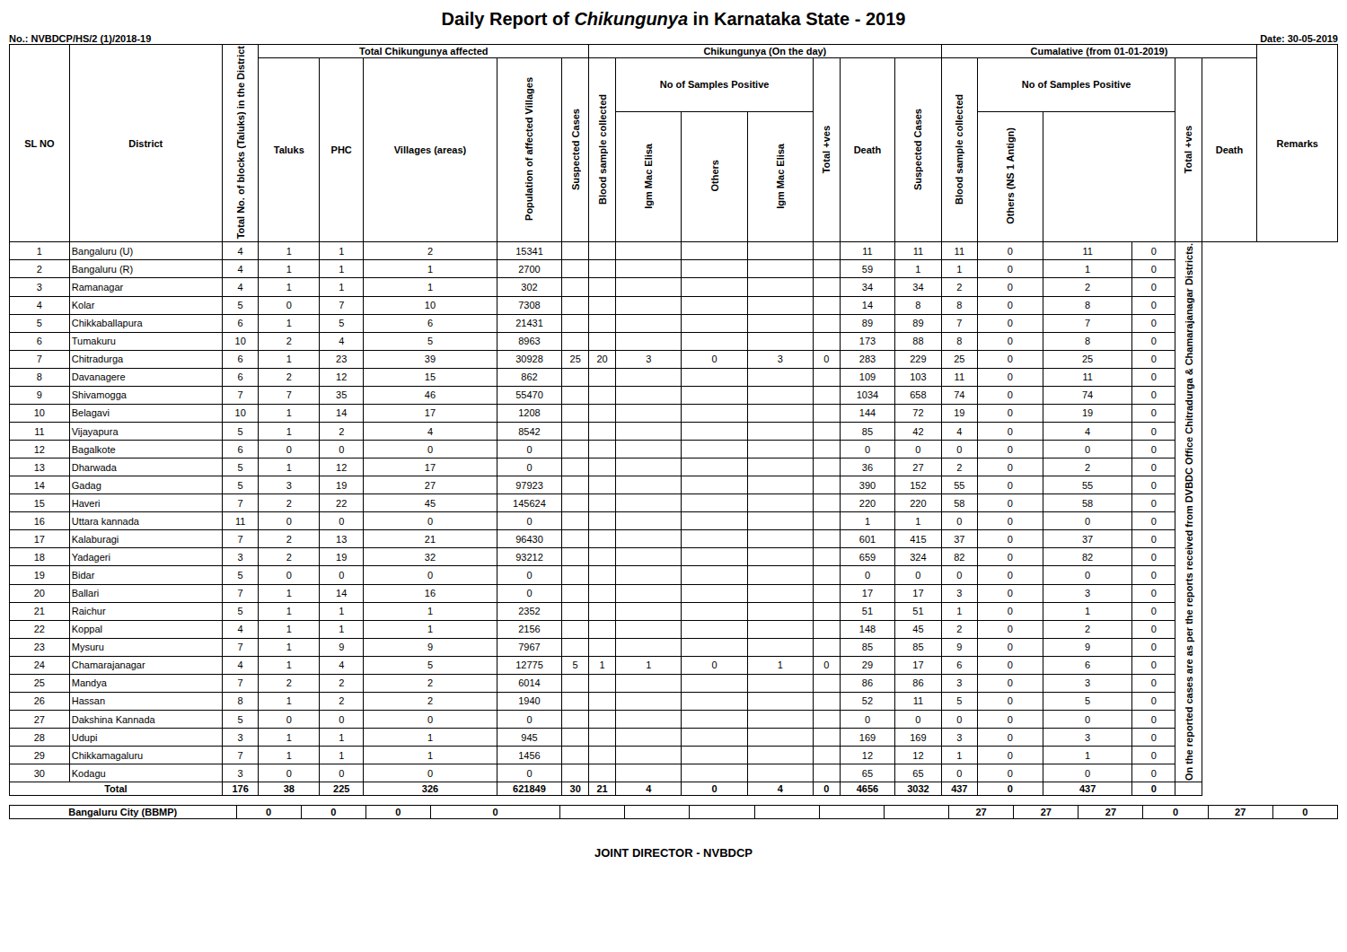Daily Report of Chikungunya in Karnataka State - 2019
No.: NVBDCP/HS/2 (1)/2018-19 Date: 30-05-2019
| SL NO | District | Total No. of blocks (Taluks) in the District | Total Chikungunya affected | Chikungunya (On the day) | Cumalative (from 01-01-2019) | Remarks |
| --- | --- | --- | --- | --- | --- | --- |
| Taluks | PHC | Villages (areas) | Population of affected Villages | Suspected Cases | Blood sample collected | No of Samples Positive | Total +ves | Death | Suspected Cases | Blood sample collected | No of Samples Positive | Total +ves | Death |
| Igm Mac Elisa | Others | Igm Mac Elisa | Others (NS 1 Antign) |
| 1 | Bangaluru (U) | 4 | 1 | 1 | 2 | 15341 | | | | | | | 11 | 11 | 11 | 0 | 11 | 0 | On the reported cases are as per the reports received from DVBDC Office Chitradurga & Chamarajanagar Districts. |
| 2 | Bangaluru (R) | 4 | 1 | 1 | 1 | 2700 | | | | | | | 59 | 1 | 1 | 0 | 1 | 0 |
| 3 | Ramanagar | 4 | 1 | 1 | 1 | 302 | | | | | | | 34 | 34 | 2 | 0 | 2 | 0 |
| 4 | Kolar | 5 | 0 | 7 | 10 | 7308 | | | | | | | 14 | 8 | 8 | 0 | 8 | 0 |
| 5 | Chikkaballapura | 6 | 1 | 5 | 6 | 21431 | | | | | | | 89 | 89 | 7 | 0 | 7 | 0 |
| 6 | Tumakuru | 10 | 2 | 4 | 5 | 8963 | | | | | | | 173 | 88 | 8 | 0 | 8 | 0 |
| 7 | Chitradurga | 6 | 1 | 23 | 39 | 30928 | 25 | 20 | 3 | 0 | 3 | 0 | 283 | 229 | 25 | 0 | 25 | 0 |
| 8 | Davanagere | 6 | 2 | 12 | 15 | 862 | | | | | | | 109 | 103 | 11 | 0 | 11 | 0 |
| 9 | Shivamogga | 7 | 7 | 35 | 46 | 55470 | | | | | | | 1034 | 658 | 74 | 0 | 74 | 0 |
| 10 | Belagavi | 10 | 1 | 14 | 17 | 1208 | | | | | | | 144 | 72 | 19 | 0 | 19 | 0 |
| 11 | Vijayapura | 5 | 1 | 2 | 4 | 8542 | | | | | | | 85 | 42 | 4 | 0 | 4 | 0 |
| 12 | Bagalkote | 6 | 0 | 0 | 0 | 0 | | | | | | | 0 | 0 | 0 | 0 | 0 | 0 |
| 13 | Dharwada | 5 | 1 | 12 | 17 | 0 | | | | | | | 36 | 27 | 2 | 0 | 2 | 0 |
| 14 | Gadag | 5 | 3 | 19 | 27 | 97923 | | | | | | | 390 | 152 | 55 | 0 | 55 | 0 |
| 15 | Haveri | 7 | 2 | 22 | 45 | 145624 | | | | | | | 220 | 220 | 58 | 0 | 58 | 0 |
| 16 | Uttara kannada | 11 | 0 | 0 | 0 | 0 | | | | | | | 1 | 1 | 0 | 0 | 0 | 0 |
| 17 | Kalaburagi | 7 | 2 | 13 | 21 | 96430 | | | | | | | 601 | 415 | 37 | 0 | 37 | 0 |
| 18 | Yadageri | 3 | 2 | 19 | 32 | 93212 | | | | | | | 659 | 324 | 82 | 0 | 82 | 0 |
| 19 | Bidar | 5 | 0 | 0 | 0 | 0 | | | | | | | 0 | 0 | 0 | 0 | 0 | 0 |
| 20 | Ballari | 7 | 1 | 14 | 16 | 0 | | | | | | | 17 | 17 | 3 | 0 | 3 | 0 |
| 21 | Raichur | 5 | 1 | 1 | 1 | 2352 | | | | | | | 51 | 51 | 1 | 0 | 1 | 0 |
| 22 | Koppal | 4 | 1 | 1 | 1 | 2156 | | | | | | | 148 | 45 | 2 | 0 | 2 | 0 |
| 23 | Mysuru | 7 | 1 | 9 | 9 | 7967 | | | | | | | 85 | 85 | 9 | 0 | 9 | 0 |
| 24 | Chamarajanagar | 4 | 1 | 4 | 5 | 12775 | 5 | 1 | 1 | 0 | 1 | 0 | 29 | 17 | 6 | 0 | 6 | 0 |
| 25 | Mandya | 7 | 2 | 2 | 2 | 6014 | | | | | | | 86 | 86 | 3 | 0 | 3 | 0 |
| 26 | Hassan | 8 | 1 | 2 | 2 | 1940 | | | | | | | 52 | 11 | 5 | 0 | 5 | 0 |
| 27 | Dakshina Kannada | 5 | 0 | 0 | 0 | 0 | | | | | | | 0 | 0 | 0 | 0 | 0 | 0 |
| 28 | Udupi | 3 | 1 | 1 | 1 | 945 | | | | | | | 169 | 169 | 3 | 0 | 3 | 0 |
| 29 | Chikkamagaluru | 7 | 1 | 1 | 1 | 1456 | | | | | | | 12 | 12 | 1 | 0 | 1 | 0 |
| 30 | Kodagu | 3 | 0 | 0 | 0 | 0 | | | | | | | 65 | 65 | 0 | 0 | 0 | 0 |
| Total | 176 | 38 | 225 | 326 | 621849 | 30 | 21 | 4 | 0 | 4 | 0 | 4656 | 3032 | 437 | 0 | 437 | 0 | |
| Bangaluru City (BBMP) | 0 | 0 | 0 | 0 | | | | | | | 27 | 27 | 27 | 0 | 27 | 0 |
JOINT DIRECTOR - NVBDCP